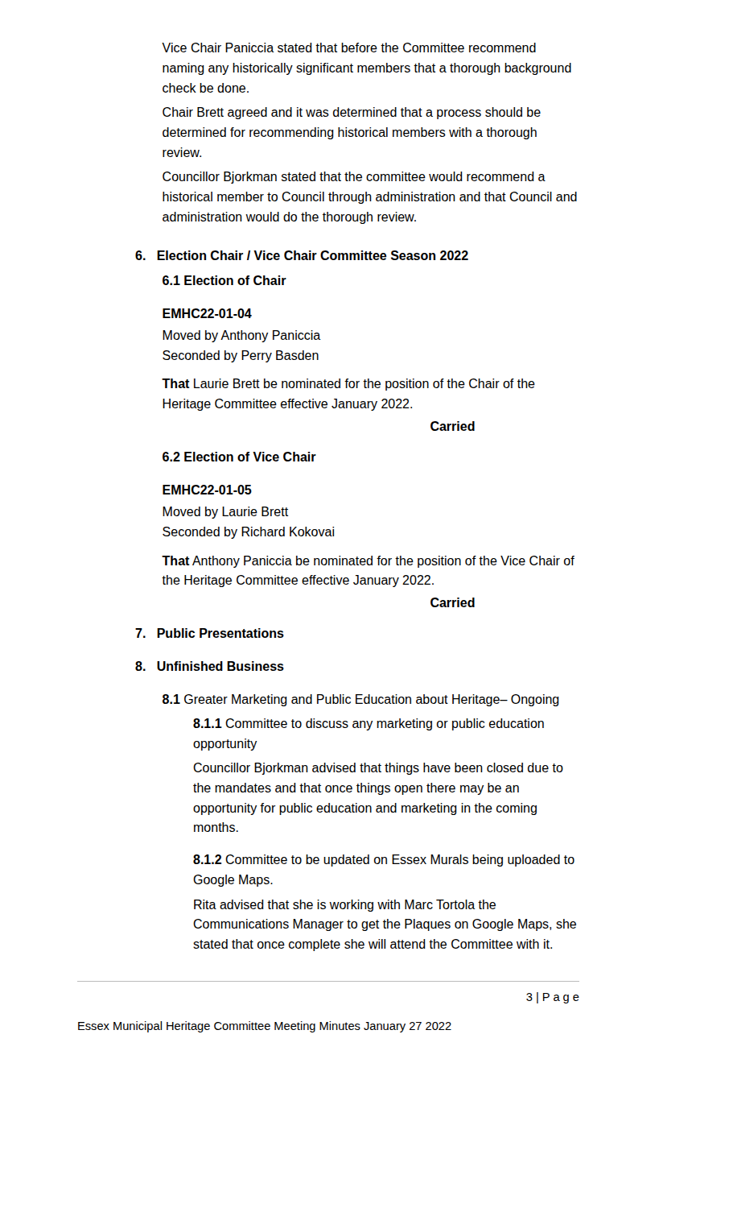Vice Chair Paniccia stated that before the Committee recommend naming any historically significant members that a thorough background check be done.
Chair Brett agreed and it was determined that a process should be determined for recommending historical members with a thorough review.
Councillor Bjorkman stated that the committee would recommend a historical member to Council through administration and that Council and administration would do the thorough review.
6. Election Chair / Vice Chair Committee Season 2022
6.1 Election of Chair
EMHC22-01-04
Moved by Anthony Paniccia
Seconded by Perry Basden
That Laurie Brett be nominated for the position of the Chair of the Heritage Committee effective January 2022.
Carried
6.2 Election of Vice Chair
EMHC22-01-05
Moved by Laurie Brett
Seconded by Richard Kokovai
That Anthony Paniccia be nominated for the position of the Vice Chair of the Heritage Committee effective January 2022.
Carried
7. Public Presentations
8. Unfinished Business
8.1 Greater Marketing and Public Education about Heritage– Ongoing
8.1.1 Committee to discuss any marketing or public education opportunity
Councillor Bjorkman advised that things have been closed due to the mandates and that once things open there may be an opportunity for public education and marketing in the coming months.
8.1.2 Committee to be updated on Essex Murals being uploaded to Google Maps.
Rita advised that she is working with Marc Tortola the Communications Manager to get the Plaques on Google Maps, she stated that once complete she will attend the Committee with it.
3 | P a g e
Essex Municipal Heritage Committee Meeting Minutes January 27 2022